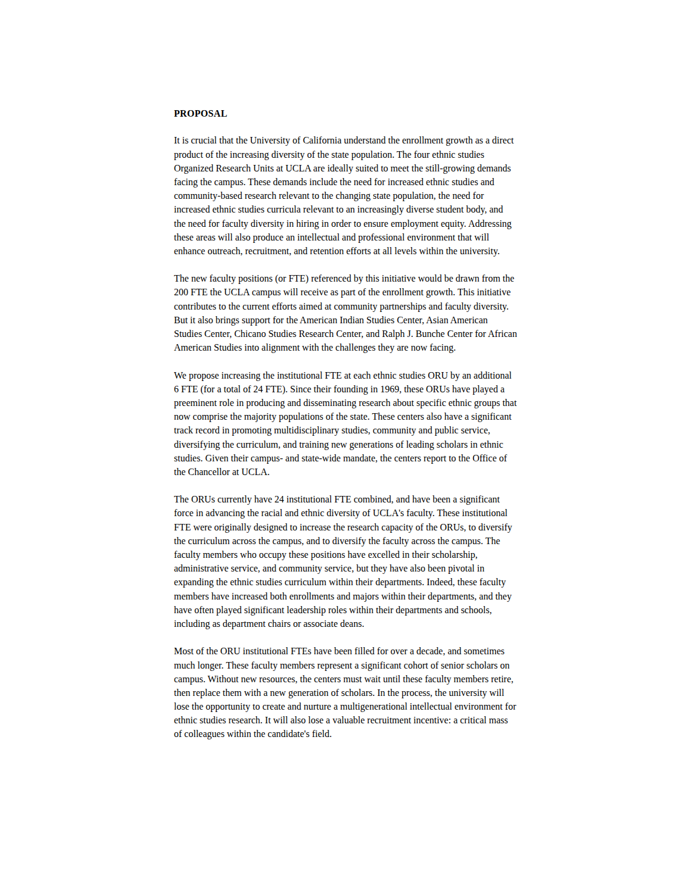PROPOSAL
It is crucial that the University of California understand the enrollment growth as a direct product of the increasing diversity of the state population. The four ethnic studies Organized Research Units at UCLA are ideally suited to meet the still-growing demands facing the campus. These demands include the need for increased ethnic studies and community-based research relevant to the changing state population, the need for increased ethnic studies curricula relevant to an increasingly diverse student body, and the need for faculty diversity in hiring in order to ensure employment equity. Addressing these areas will also produce an intellectual and professional environment that will enhance outreach, recruitment, and retention efforts at all levels within the university.
The new faculty positions (or FTE) referenced by this initiative would be drawn from the 200 FTE the UCLA campus will receive as part of the enrollment growth. This initiative contributes to the current efforts aimed at community partnerships and faculty diversity. But it also brings support for the American Indian Studies Center, Asian American Studies Center, Chicano Studies Research Center, and Ralph J. Bunche Center for African American Studies into alignment with the challenges they are now facing.
We propose increasing the institutional FTE at each ethnic studies ORU by an additional 6 FTE (for a total of 24 FTE). Since their founding in 1969, these ORUs have played a preeminent role in producing and disseminating research about specific ethnic groups that now comprise the majority populations of the state. These centers also have a significant track record in promoting multidisciplinary studies, community and public service, diversifying the curriculum, and training new generations of leading scholars in ethnic studies. Given their campus- and state-wide mandate, the centers report to the Office of the Chancellor at UCLA.
The ORUs currently have 24 institutional FTE combined, and have been a significant force in advancing the racial and ethnic diversity of UCLA's faculty. These institutional FTE were originally designed to increase the research capacity of the ORUs, to diversify the curriculum across the campus, and to diversify the faculty across the campus. The faculty members who occupy these positions have excelled in their scholarship, administrative service, and community service, but they have also been pivotal in expanding the ethnic studies curriculum within their departments. Indeed, these faculty members have increased both enrollments and majors within their departments, and they have often played significant leadership roles within their departments and schools, including as department chairs or associate deans.
Most of the ORU institutional FTEs have been filled for over a decade, and sometimes much longer. These faculty members represent a significant cohort of senior scholars on campus. Without new resources, the centers must wait until these faculty members retire, then replace them with a new generation of scholars. In the process, the university will lose the opportunity to create and nurture a multigenerational intellectual environment for ethnic studies research. It will also lose a valuable recruitment incentive: a critical mass of colleagues within the candidate's field.